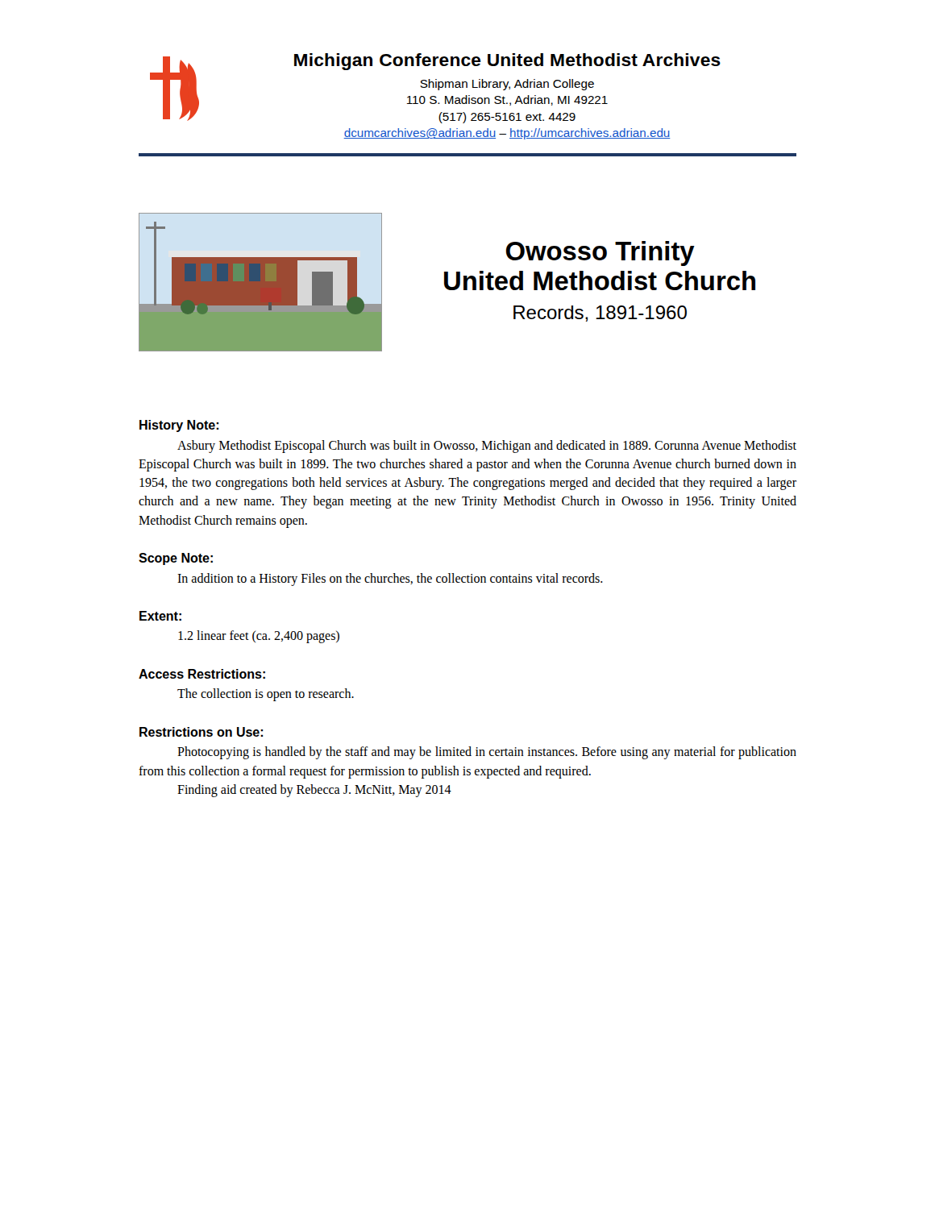Michigan Conference United Methodist Archives
Shipman Library, Adrian College
110 S. Madison St., Adrian, MI 49221
(517) 265-5161 ext. 4429
dcumcarchives@adrian.edu – http://umcarchives.adrian.edu
Owosso Trinity
United Methodist Church
Records, 1891-1960
History Note:
Asbury Methodist Episcopal Church was built in Owosso, Michigan and dedicated in 1889. Corunna Avenue Methodist Episcopal Church was built in 1899. The two churches shared a pastor and when the Corunna Avenue church burned down in 1954, the two congregations both held services at Asbury. The congregations merged and decided that they required a larger church and a new name. They began meeting at the new Trinity Methodist Church in Owosso in 1956. Trinity United Methodist Church remains open.
Scope Note:
In addition to a History Files on the churches, the collection contains vital records.
Extent:
1.2 linear feet (ca. 2,400 pages)
Access Restrictions:
The collection is open to research.
Restrictions on Use:
Photocopying is handled by the staff and may be limited in certain instances. Before using any material for publication from this collection a formal request for permission to publish is expected and required.
Finding aid created by Rebecca J. McNitt, May 2014